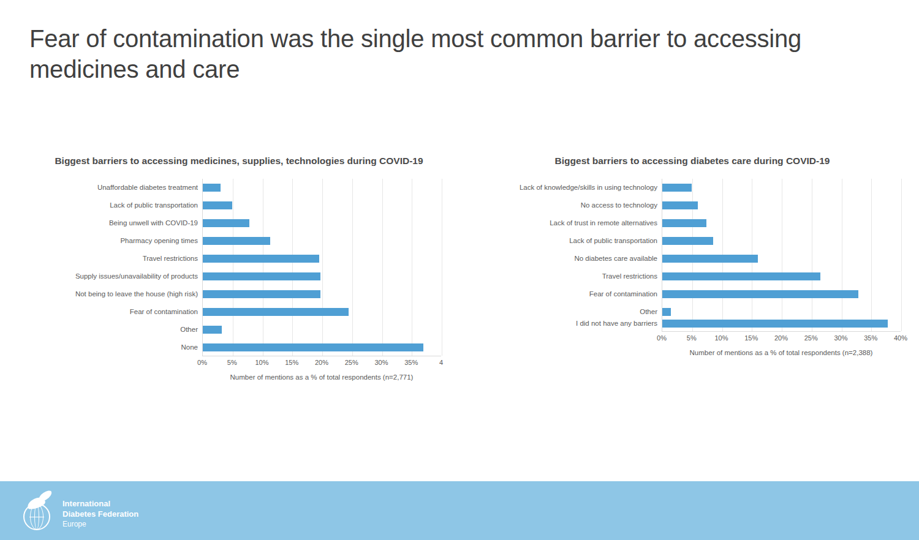Fear of contamination was the single most common barrier to accessing medicines and care
Biggest barriers to accessing medicines, supplies, technologies during COVID-19
Unaffordable diabetes treatment
Lack of public transportation
Being unwell with COVID-19
Pharmacy opening times
Travel restrictions
Supply issues/unavailability of products
Not being to leave the house (high risk)
Fear of contamination
Other
None
0% 5% 10% 15% 20% 25% 30% 35% 4
Number of mentions as a % of total respondents (n=2,771)
Biggest barriers to accessing diabetes care during COVID-19
Lack of knowledge/skills in using technology
No access to technology
Lack of trust in remote alternatives
Lack of public transportation
No diabetes care available
Travel restrictions
Fear of contamination
Other
I did not have any barriers
0% 5% 10% 15% 20% 25% 30% 35% 40%
Number of mentions as a % of total respondents (n=2,388)
International
Diabetes Federation
Europe